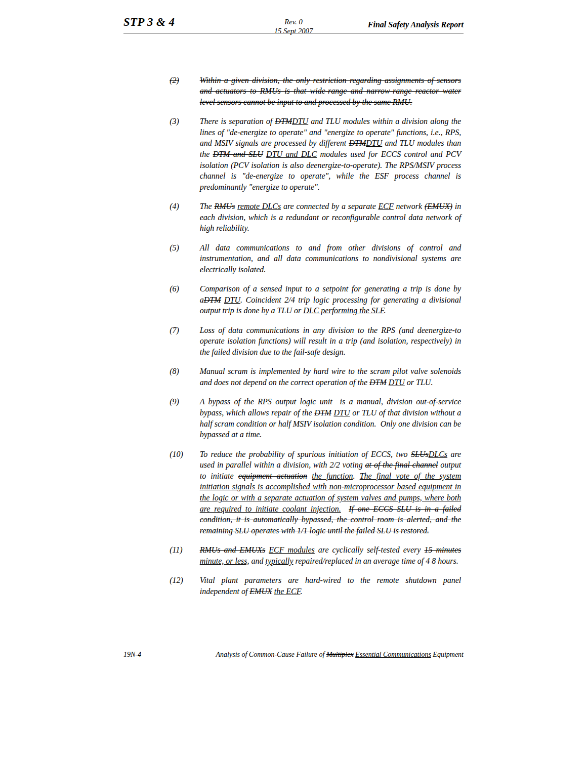Rev. 0
15 Sept 2007
STP 3 & 4
Final Safety Analysis Report
(2) Within a given division, the only restriction regarding assignments of sensors and actuators to RMUs is that wide-range and narrow-range reactor water level sensors cannot be input to and processed by the same RMU.
(3) There is separation of DTMDTU and TLU modules within a division along the lines of "de-energize to operate" and "energize to operate" functions, i.e., RPS, and MSIV signals are processed by different DTMDTU and TLU modules than the DTM and SLU DTU and DLC modules used for ECCS control and PCV isolation (PCV isolation is also deenergize-to-operate). The RPS/MSIV process channel is "de-energize to operate", while the ESF process channel is predominantly "energize to operate".
(4) The RMUs remote DLCs are connected by a separate ECF network (EMUX) in each division, which is a redundant or reconfigurable control data network of high reliability.
(5) All data communications to and from other divisions of control and instrumentation, and all data communications to nondivisional systems are electrically isolated.
(6) Comparison of a sensed input to a setpoint for generating a trip is done by aDTM DTU. Coincident 2/4 trip logic processing for generating a divisional output trip is done by a TLU or DLC performing the SLF.
(7) Loss of data communications in any division to the RPS (and deenergize-to operate isolation functions) will result in a trip (and isolation, respectively) in the failed division due to the fail-safe design.
(8) Manual scram is implemented by hard wire to the scram pilot valve solenoids and does not depend on the correct operation of the DTM DTU or TLU.
(9) A bypass of the RPS output logic unit is a manual, division out-of-service bypass, which allows repair of the DTM DTU or TLU of that division without a half scram condition or half MSIV isolation condition. Only one division can be bypassed at a time.
(10) To reduce the probability of spurious initiation of ECCS, two SLUsDLCs are used in parallel within a division, with 2/2 voting at of the final channel output to initiate equipment actuation the function. The final vote of the system initiation signals is accomplished with non-microprocessor based equipment in the logic or with a separate actuation of system valves and pumps, where both are required to initiate coolant injection. If one ECCS SLU is in a failed condition, it is automatically bypassed, the control room is alerted, and the remaining SLU operates with 1/1 logic until the failed SLU is restored.
(11) RMUs and EMUXs ECF modules are cyclically self-tested every 15 minutes minute, or less, and typically repaired/replaced in an average time of 4 8 hours.
(12) Vital plant parameters are hard-wired to the remote shutdown panel independent of EMUX the ECF.
19N-4
Analysis of Common-Cause Failure of Multiplex Essential Communications Equipment